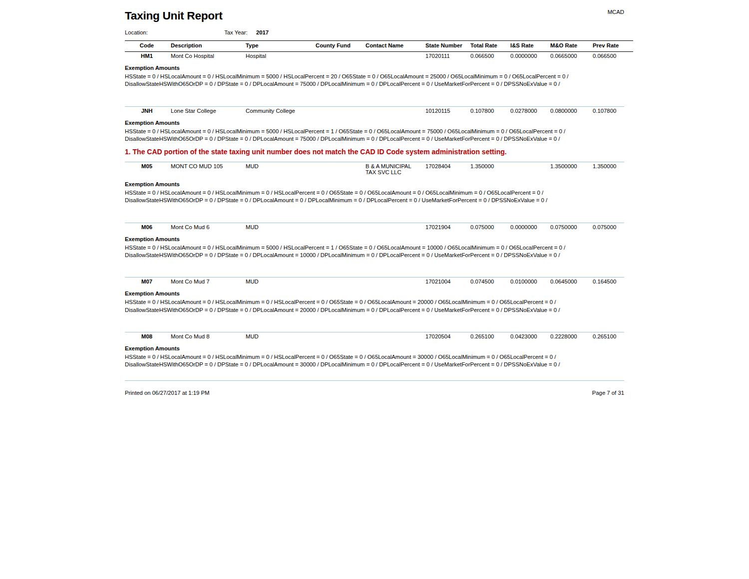MCAD
Taxing Unit Report
Location: Tax Year: 2017
| Code | Description | Type | County Fund | Contact Name | State Number | Total Rate | I&S Rate | M&O Rate | Prev Rate |
| --- | --- | --- | --- | --- | --- | --- | --- | --- | --- |
| HM1 | Mont Co Hospital | Hospital | | | 17020111 | 0.066500 | 0.0000000 | 0.0665000 | 0.066500 |
Exemption Amounts
HSState = 0 / HSLocalAmount = 0 / HSLocalMinimum = 5000 / HSLocalPercent = 20 / O65State = 0 / O65LocalAmount = 25000 / O65LocalMinimum = 0 / O65LocalPercent = 0 /
DisallowStateHSWithO65OrDP = 0 / DPState = 0 / DPLocalAmount = 75000 / DPLocalMinimum = 0 / DPLocalPercent = 0 / UseMarketForPercent = 0 / DPSSNoExValue = 0 /
| JNH | Lone Star College | Community College | | | 10120115 | 0.107800 | 0.0278000 | 0.0800000 | 0.107800 |
Exemption Amounts
HSState = 0 / HSLocalAmount = 0 / HSLocalMinimum = 5000 / HSLocalPercent = 1 / O65State = 0 / O65LocalAmount = 75000 / O65LocalMinimum = 0 / O65LocalPercent = 0 /
DisallowStateHSWithO65OrDP = 0 / DPState = 0 / DPLocalAmount = 75000 / DPLocalMinimum = 0 / DPLocalPercent = 0 / UseMarketForPercent = 0 / DPSSNoExValue = 0 /
1. The CAD portion of the state taxing unit number does not match the CAD ID Code system administration setting.
| M05 | MONT CO MUD 105 | MUD | | B & A MUNICIPAL TAX SVC LLC | 17028404 | 1.350000 | | 1.3500000 | 1.350000 |
Exemption Amounts
HSState = 0 / HSLocalAmount = 0 / HSLocalMinimum = 0 / HSLocalPercent = 0 / O65State = 0 / O65LocalAmount = 0 / O65LocalMinimum = 0 / O65LocalPercent = 0 /
DisallowStateHSWithO65OrDP = 0 / DPState = 0 / DPLocalAmount = 0 / DPLocalMinimum = 0 / DPLocalPercent = 0 / UseMarketForPercent = 0 / DPSSNoExValue = 0 /
| M06 | Mont Co Mud 6 | MUD | | | 17021904 | 0.075000 | 0.0000000 | 0.0750000 | 0.075000 |
Exemption Amounts
HSState = 0 / HSLocalAmount = 0 / HSLocalMinimum = 5000 / HSLocalPercent = 1 / O65State = 0 / O65LocalAmount = 10000 / O65LocalMinimum = 0 / O65LocalPercent = 0 /
DisallowStateHSWithO65OrDP = 0 / DPState = 0 / DPLocalAmount = 10000 / DPLocalMinimum = 0 / DPLocalPercent = 0 / UseMarketForPercent = 0 / DPSSNoExValue = 0 /
| M07 | Mont Co Mud 7 | MUD | | | 17021004 | 0.074500 | 0.0100000 | 0.0645000 | 0.164500 |
Exemption Amounts
HSState = 0 / HSLocalAmount = 0 / HSLocalMinimum = 0 / HSLocalPercent = 0 / O65State = 0 / O65LocalAmount = 20000 / O65LocalMinimum = 0 / O65LocalPercent = 0 /
DisallowStateHSWithO65OrDP = 0 / DPState = 0 / DPLocalAmount = 20000 / DPLocalMinimum = 0 / DPLocalPercent = 0 / UseMarketForPercent = 0 / DPSSNoExValue = 0 /
| M08 | Mont Co Mud 8 | MUD | | | 17020504 | 0.265100 | 0.0423000 | 0.2228000 | 0.265100 |
Exemption Amounts
HSState = 0 / HSLocalAmount = 0 / HSLocalMinimum = 0 / HSLocalPercent = 0 / O65State = 0 / O65LocalAmount = 30000 / O65LocalMinimum = 0 / O65LocalPercent = 0 /
DisallowStateHSWithO65OrDP = 0 / DPState = 0 / DPLocalAmount = 30000 / DPLocalMinimum = 0 / DPLocalPercent = 0 / UseMarketForPercent = 0 / DPSSNoExValue = 0 /
Printed on 06/27/2017 at 1:19 PM Page 7 of 31